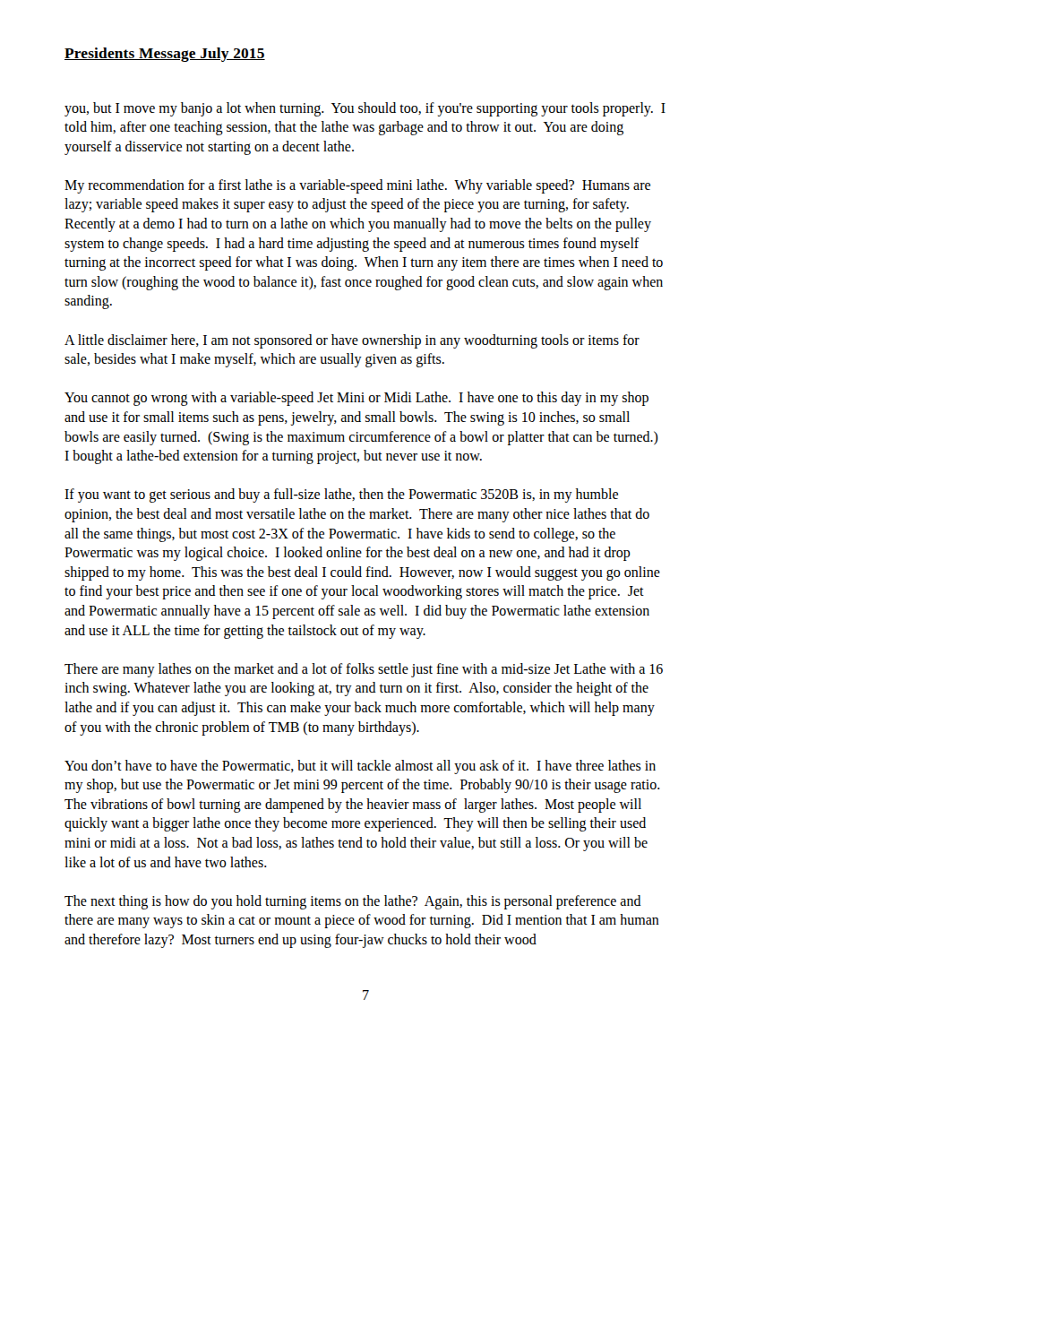Presidents Message July 2015
you, but I move my banjo a lot when turning. You should too, if you're supporting your tools properly. I told him, after one teaching session, that the lathe was garbage and to throw it out. You are doing yourself a disservice not starting on a decent lathe.
My recommendation for a first lathe is a variable-speed mini lathe. Why variable speed? Humans are lazy; variable speed makes it super easy to adjust the speed of the piece you are turning, for safety. Recently at a demo I had to turn on a lathe on which you manually had to move the belts on the pulley system to change speeds. I had a hard time adjusting the speed and at numerous times found myself turning at the incorrect speed for what I was doing. When I turn any item there are times when I need to turn slow (roughing the wood to balance it), fast once roughed for good clean cuts, and slow again when sanding.
A little disclaimer here, I am not sponsored or have ownership in any woodturning tools or items for sale, besides what I make myself, which are usually given as gifts.
You cannot go wrong with a variable-speed Jet Mini or Midi Lathe. I have one to this day in my shop and use it for small items such as pens, jewelry, and small bowls. The swing is 10 inches, so small bowls are easily turned. (Swing is the maximum circumference of a bowl or platter that can be turned.) I bought a lathe-bed extension for a turning project, but never use it now.
If you want to get serious and buy a full-size lathe, then the Powermatic 3520B is, in my humble opinion, the best deal and most versatile lathe on the market. There are many other nice lathes that do all the same things, but most cost 2-3X of the Powermatic. I have kids to send to college, so the Powermatic was my logical choice. I looked online for the best deal on a new one, and had it drop shipped to my home. This was the best deal I could find. However, now I would suggest you go online to find your best price and then see if one of your local woodworking stores will match the price. Jet and Powermatic annually have a 15 percent off sale as well. I did buy the Powermatic lathe extension and use it ALL the time for getting the tailstock out of my way.
There are many lathes on the market and a lot of folks settle just fine with a mid-size Jet Lathe with a 16 inch swing. Whatever lathe you are looking at, try and turn on it first. Also, consider the height of the lathe and if you can adjust it. This can make your back much more comfortable, which will help many of you with the chronic problem of TMB (to many birthdays).
You don’t have to have the Powermatic, but it will tackle almost all you ask of it. I have three lathes in my shop, but use the Powermatic or Jet mini 99 percent of the time. Probably 90/10 is their usage ratio. The vibrations of bowl turning are dampened by the heavier mass of larger lathes. Most people will quickly want a bigger lathe once they become more experienced. They will then be selling their used mini or midi at a loss. Not a bad loss, as lathes tend to hold their value, but still a loss. Or you will be like a lot of us and have two lathes.
The next thing is how do you hold turning items on the lathe? Again, this is personal preference and there are many ways to skin a cat or mount a piece of wood for turning. Did I mention that I am human and therefore lazy? Most turners end up using four-jaw chucks to hold their wood
7